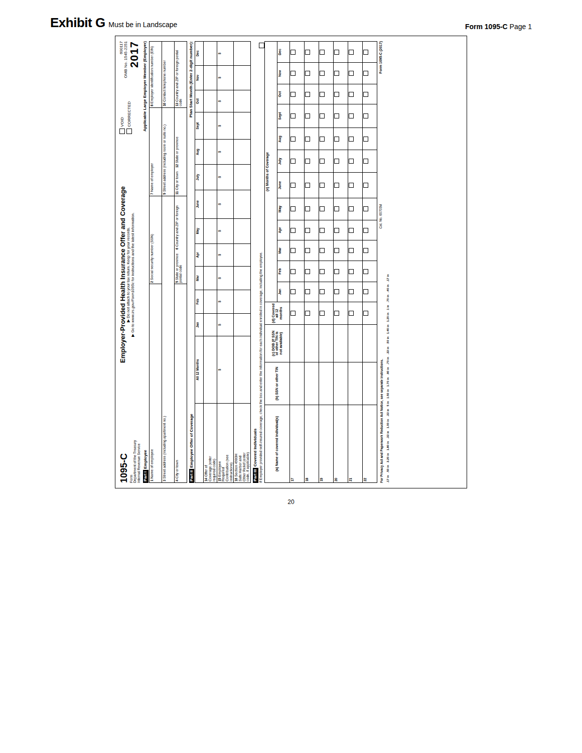Exhibit G Must be in Landscape
Form 1095-C Page 1
1095-C
Form
Department of the Treasury
Internal Revenue Service
Employer-Provided Health Insurance Offer and Coverage
▶ Do not attach to your tax return. Keep for your records.
▶ Go to www.irs.gov/Form1095c for instructions and the latest information.
VOID
CORRECTED
600117
OMB No. 1545-2251
2017
Part I Employee Applicable Large Employer Member (Employer)
| 1 Name of employee | 2 Social security number (SSN) | 7 Name of employer | 8 Employer identification number (EIN) |
| 3 Street address (including apartment no.) | 9 Street address (including room or suite no.) | 10 Contact telephone number |
| 4 City or town | 5 State or province 6 Country and ZIP or foreign postal code | 11 City or town 12 State or province | 13 Country and ZIP or foreign postal code |
Part II Employee Offer of Coverage Plan Start Month (Enter 2-digit number):
| | All 12 Months | Jan | Feb | Mar | Apr | May | June | July | Aug | Sept | Oct | Nov | Dec |
| --- | --- | --- | --- | --- | --- | --- | --- | --- | --- | --- | --- | --- | --- |
| 14 Offer of Coverage (enter required code) | | | | | | | | | | | | | |
| 15 Employee Required Contribution (see instructions) | $ | $ | $ | $ | $ | $ | $ | $ | $ | $ | $ | $ | $ |
| 16 Section 4980H Safe Harbor and Other Relief (enter code, if applicable) | | | | | | | | | | | | | |
Part III Covered Individuals
If Employer provided self-insured coverage, check the box and enter the information for each individual enrolled in coverage, including the employee.
| (a) Name of covered individual(s) | (b) SSN or other TIN | (c) DOB (If SSN or other TIN is not available) | (d) Covered all 12 months | (e) Months of Coverage |
| --- | --- | --- | --- | --- |
| Jan | Feb | Mar | Apr | May | June | July | Aug | Sept | Oct | Nov | Dec |
| 17 | | | | | | | | | | | | | | | |
| 18 | | | | | | | | | | | | | | | |
| 19 | | | | | | | | | | | | | | | |
| 20 | | | | | | | | | | | | | | | |
| 21 | | | | | | | | | | | | | | | |
| 22 | | | | | | | | | | | | | | | |
For Privacy Act and Paperwork Reduction Act Notice, see separate instructions.
Cat. No. 60705M
Form 1095-C (2017)
.17 in .50 in 3.20 in 1.80 in .33 in 1.00 in .33 in 5 in 1.50 in 1.70 in .90 in .70 in .33 in .50 in 1.40 in 1.20 in 1 in .70 in .40 in .17 in
20